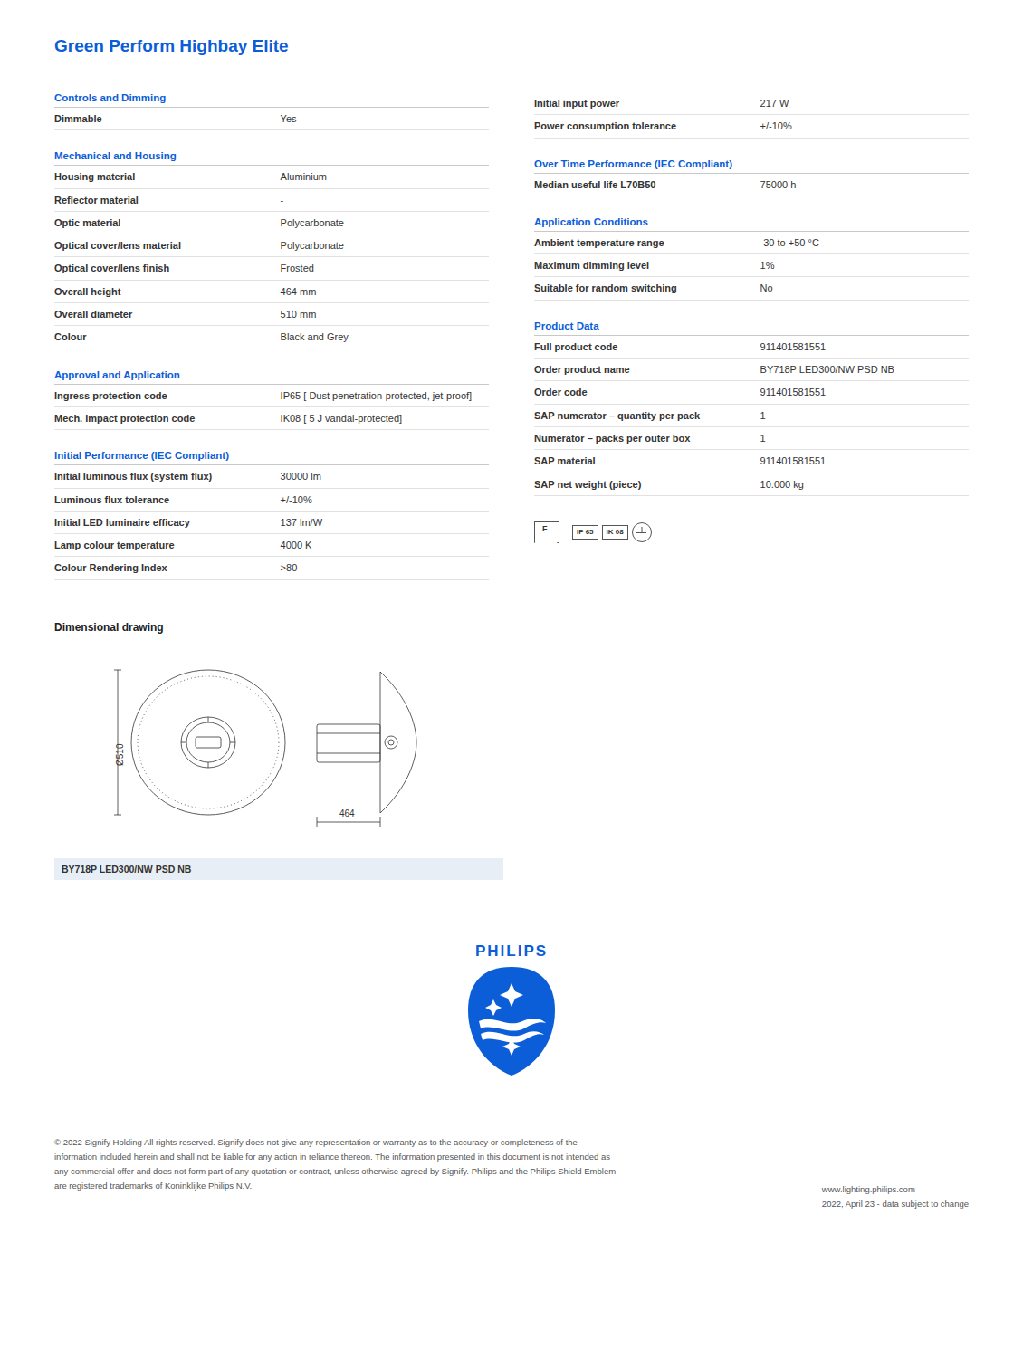Green Perform Highbay Elite
Controls and Dimming
| Dimmable | Yes |
Mechanical and Housing
| Housing material | Aluminium |
| Reflector material | - |
| Optic material | Polycarbonate |
| Optical cover/lens material | Polycarbonate |
| Optical cover/lens finish | Frosted |
| Overall height | 464 mm |
| Overall diameter | 510 mm |
| Colour | Black and Grey |
Approval and Application
| Ingress protection code | IP65 [ Dust penetration-protected, jet-proof] |
| Mech. impact protection code | IK08 [ 5 J vandal-protected] |
Initial Performance (IEC Compliant)
| Initial luminous flux (system flux) | 30000 lm |
| Luminous flux tolerance | +/-10% |
| Initial LED luminaire efficacy | 137 lm/W |
| Lamp colour temperature | 4000 K |
| Colour Rendering Index | >80 |
| Initial input power | 217 W |
| Power consumption tolerance | +/-10% |
Over Time Performance (IEC Compliant)
| Median useful life L70B50 | 75000 h |
Application Conditions
| Ambient temperature range | -30 to +50 °C |
| Maximum dimming level | 1% |
| Suitable for random switching | No |
Product Data
| Full product code | 911401581551 |
| Order product name | BY718P LED300/NW PSD NB |
| Order code | 911401581551 |
| SAP numerator – quantity per pack | 1 |
| Numerator – packs per outer box | 1 |
| SAP material | 911401581551 |
| SAP net weight (piece) | 10.000 kg |
F IP 65 IK 08
Dimensional drawing
Ø510 464
BY718P LED300/NW PSD NB
PHILIPS
© 2022 Signify Holding All rights reserved. Signify does not give any representation or warranty as to the accuracy or completeness of the information included herein and shall not be liable for any action in reliance thereon. The information presented in this document is not intended as any commercial offer and does not form part of any quotation or contract, unless otherwise agreed by Signify. Philips and the Philips Shield Emblem are registered trademarks of Koninklijke Philips N.V.
www.lighting.philips.com
2022, April 23 - data subject to change